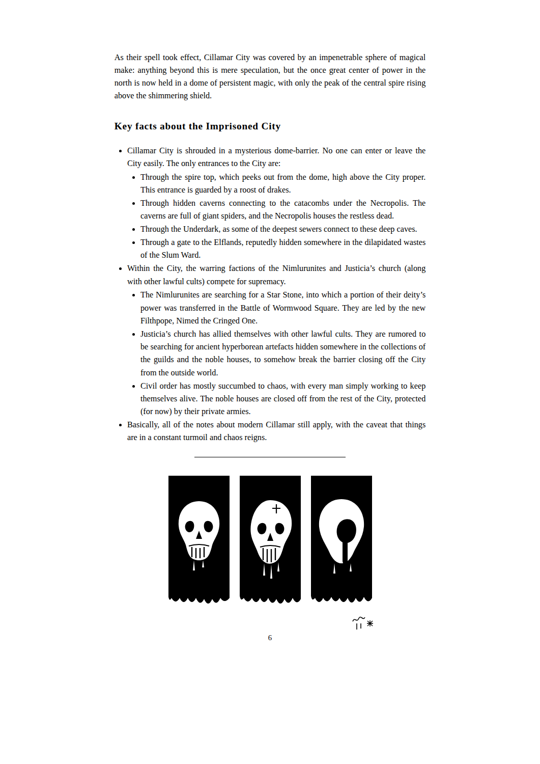As their spell took effect, Cillamar City was covered by an impenetrable sphere of magical make: anything beyond this is mere speculation, but the once great center of power in the north is now held in a dome of persistent magic, with only the peak of the central spire rising above the shimmering shield.
Key facts about the Imprisoned City
Cillamar City is shrouded in a mysterious dome-barrier. No one can enter or leave the City easily. The only entrances to the City are:
Through the spire top, which peeks out from the dome, high above the City proper. This entrance is guarded by a roost of drakes.
Through hidden caverns connecting to the catacombs under the Necropolis. The caverns are full of giant spiders, and the Necropolis houses the restless dead.
Through the Underdark, as some of the deepest sewers connect to these deep caves.
Through a gate to the Elflands, reputedly hidden somewhere in the dilapidated wastes of the Slum Ward.
Within the City, the warring factions of the Nimlurunites and Justicia’s church (along with other lawful cults) compete for supremacy.
The Nimlurunites are searching for a Star Stone, into which a portion of their deity’s power was transferred in the Battle of Wormwood Square. They are led by the new Filthpope, Nimed the Cringed One.
Justicia’s church has allied themselves with other lawful cults. They are rumored to be searching for ancient hyperborean artefacts hidden somewhere in the collections of the guilds and the noble houses, to somehow break the barrier closing off the City from the outside world.
Civil order has mostly succumbed to chaos, with every man simply working to keep themselves alive. The noble houses are closed off from the rest of the City, protected (for now) by their private armies.
Basically, all of the notes about modern Cillamar still apply, with the caveat that things are in a constant turmoil and chaos reigns.
6